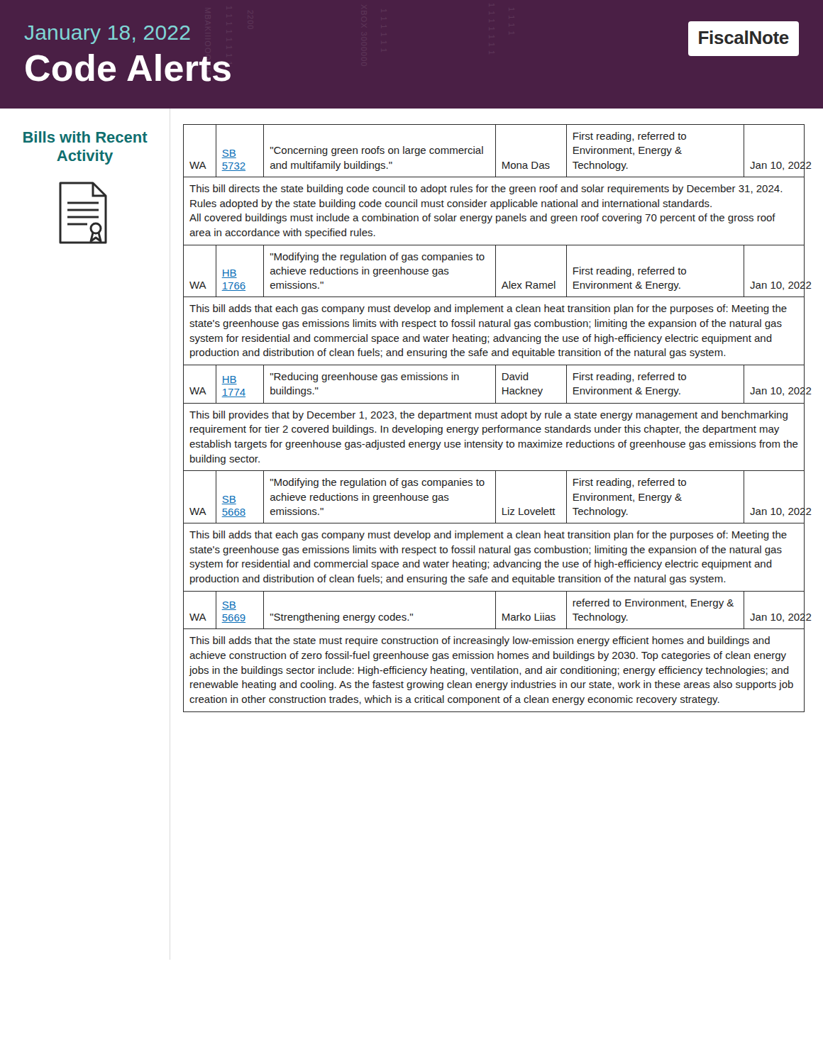MBAKIIIOOOXIEO 1 1 1 1 1 1 1 1 2200 XBOX 3000000 1 1 1 1 1 1 1 1 1 1 1 1 1 1 1 1 1
Fiscal Note
January 18, 2022
Code Alerts
Bills with Recent
Activity
| WA | SB 5732 | "Concerning green roofs on large commercial and multifamily buildings." | Mona Das | First reading, referred to Environment, Energy & Technology. | Jan 10, 2022 |
| This bill directs the state building code council to adopt rules for the green roof and solar requirements by December 31, 2024. Rules adopted by the state building code council must consider applicable national and international standards. All covered buildings must include a combination of solar energy panels and green roof covering 70 percent of the gross roof area in accordance with specified rules. |
| WA | HB 1766 | "Modifying the regulation of gas companies to achieve reductions in greenhouse gas emissions." | Alex Ramel | First reading, referred to Environment & Energy. | Jan 10, 2022 |
| This bill adds that each gas company must develop and implement a clean heat transition plan for the purposes of: Meeting the state's greenhouse gas emissions limits with respect to fossil natural gas combustion; limiting the expansion of the natural gas system for residential and commercial space and water heating; advancing the use of high-efficiency electric equipment and production and distribution of clean fuels; and ensuring the safe and equitable transition of the natural gas system. |
| WA | HB 1774 | "Reducing greenhouse gas emissions in buildings." | David Hackney | First reading, referred to Environment & Energy. | Jan 10, 2022 |
| This bill provides that by December 1, 2023, the department must adopt by rule a state energy management and benchmarking requirement for tier 2 covered buildings. In developing energy performance standards under this chapter, the department may establish targets for greenhouse gas-adjusted energy use intensity to maximize reductions of greenhouse gas emissions from the building sector. |
| WA | SB 5668 | "Modifying the regulation of gas companies to achieve reductions in greenhouse gas emissions." | Liz Lovelett | First reading, referred to Environment, Energy & Technology. | Jan 10, 2022 |
| This bill adds that each gas company must develop and implement a clean heat transition plan for the purposes of: Meeting the state's greenhouse gas emissions limits with respect to fossil natural gas combustion; limiting the expansion of the natural gas system for residential and commercial space and water heating; advancing the use of high-efficiency electric equipment and production and distribution of clean fuels; and ensuring the safe and equitable transition of the natural gas system. |
| WA | SB 5669 | "Strengthening energy codes." | Marko Liias | referred to Environment, Energy & Technology. | Jan 10, 2022 |
| This bill adds that the state must require construction of increasingly low-emission energy efficient homes and buildings and achieve construction of zero fossil-fuel greenhouse gas emission homes and buildings by 2030. Top categories of clean energy jobs in the buildings sector include: High-efficiency heating, ventilation, and air conditioning; energy efficiency technologies; and renewable heating and cooling. As the fastest growing clean energy industries in our state, work in these areas also supports job creation in other construction trades, which is a critical component of a clean energy economic recovery strategy. |